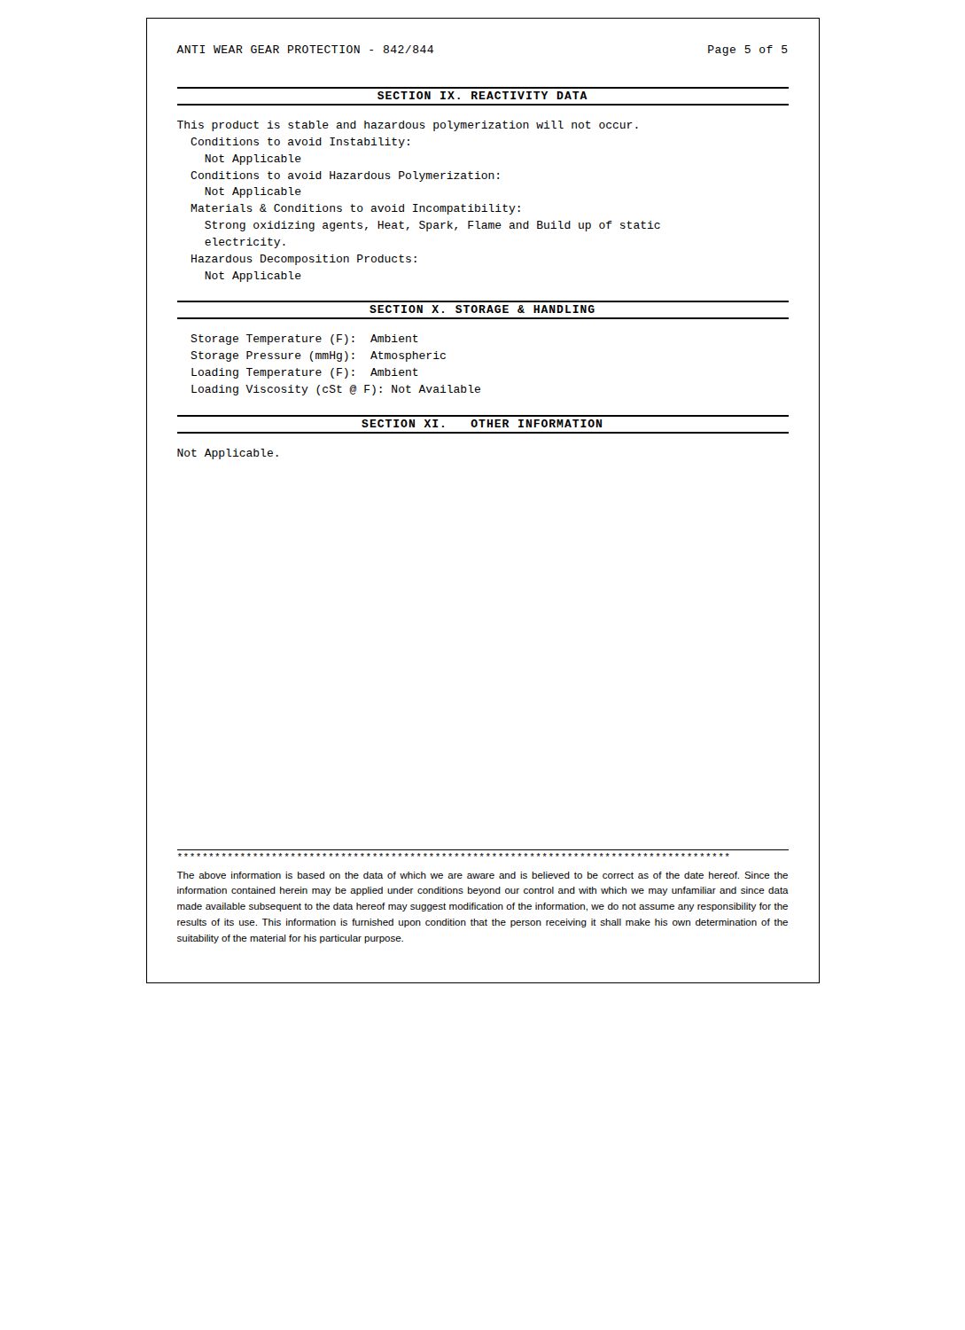ANTI WEAR GEAR PROTECTION - 842/844 Page 5 of 5
SECTION IX. REACTIVITY DATA
This product is stable and hazardous polymerization will not occur.
  Conditions to avoid Instability:
    Not Applicable
  Conditions to avoid Hazardous Polymerization:
    Not Applicable
  Materials & Conditions to avoid Incompatibility:
    Strong oxidizing agents, Heat, Spark, Flame and Build up of static
    electricity.
  Hazardous Decomposition Products:
    Not Applicable
SECTION X. STORAGE & HANDLING
  Storage Temperature (F):  Ambient
  Storage Pressure (mmHg):  Atmospheric
  Loading Temperature (F):  Ambient
  Loading Viscosity (cSt @ F): Not Available
SECTION XI. OTHER INFORMATION
Not Applicable.
****************************************************************************************
The above information is based on the data of which we are aware and is believed to be correct as of the date hereof. Since the information contained herein may be applied under conditions beyond our control and with which we may unfamiliar and since data made available subsequent to the data hereof may suggest modification of the information, we do not assume any responsibility for the results of its use. This information is furnished upon condition that the person receiving it shall make his own determination of the suitability of the material for his particular purpose.